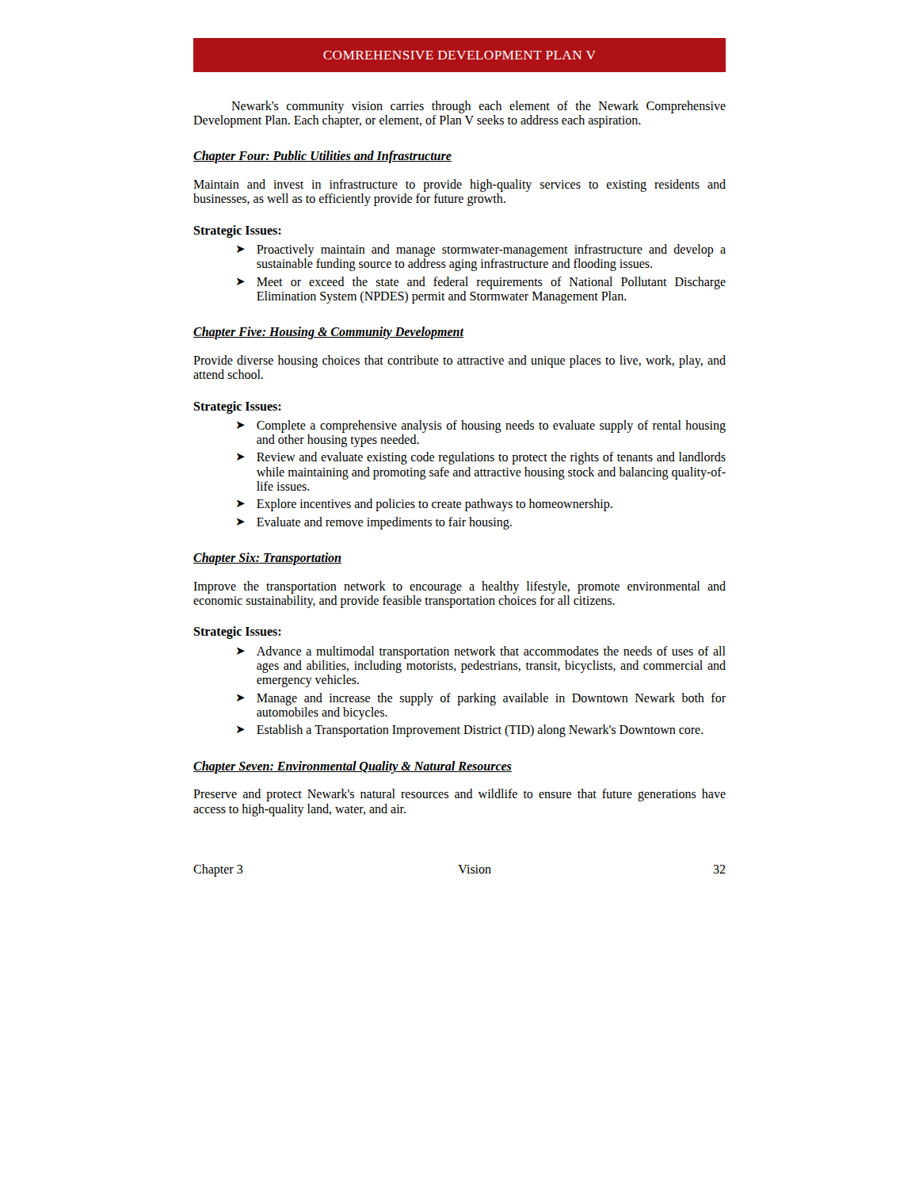COMREHENSIVE DEVELOPMENT PLAN V
Newark's community vision carries through each element of the Newark Comprehensive Development Plan. Each chapter, or element, of Plan V seeks to address each aspiration.
Chapter Four: Public Utilities and Infrastructure
Maintain and invest in infrastructure to provide high-quality services to existing residents and businesses, as well as to efficiently provide for future growth.
Strategic Issues:
Proactively maintain and manage stormwater-management infrastructure and develop a sustainable funding source to address aging infrastructure and flooding issues.
Meet or exceed the state and federal requirements of National Pollutant Discharge Elimination System (NPDES) permit and Stormwater Management Plan.
Chapter Five: Housing & Community Development
Provide diverse housing choices that contribute to attractive and unique places to live, work, play, and attend school.
Strategic Issues:
Complete a comprehensive analysis of housing needs to evaluate supply of rental housing and other housing types needed.
Review and evaluate existing code regulations to protect the rights of tenants and landlords while maintaining and promoting safe and attractive housing stock and balancing quality-of-life issues.
Explore incentives and policies to create pathways to homeownership.
Evaluate and remove impediments to fair housing.
Chapter Six: Transportation
Improve the transportation network to encourage a healthy lifestyle, promote environmental and economic sustainability, and provide feasible transportation choices for all citizens.
Strategic Issues:
Advance a multimodal transportation network that accommodates the needs of uses of all ages and abilities, including motorists, pedestrians, transit, bicyclists, and commercial and emergency vehicles.
Manage and increase the supply of parking available in Downtown Newark both for automobiles and bicycles.
Establish a Transportation Improvement District (TID) along Newark's Downtown core.
Chapter Seven: Environmental Quality & Natural Resources
Preserve and protect Newark's natural resources and wildlife to ensure that future generations have access to high-quality land, water, and air.
Chapter 3
Vision
32